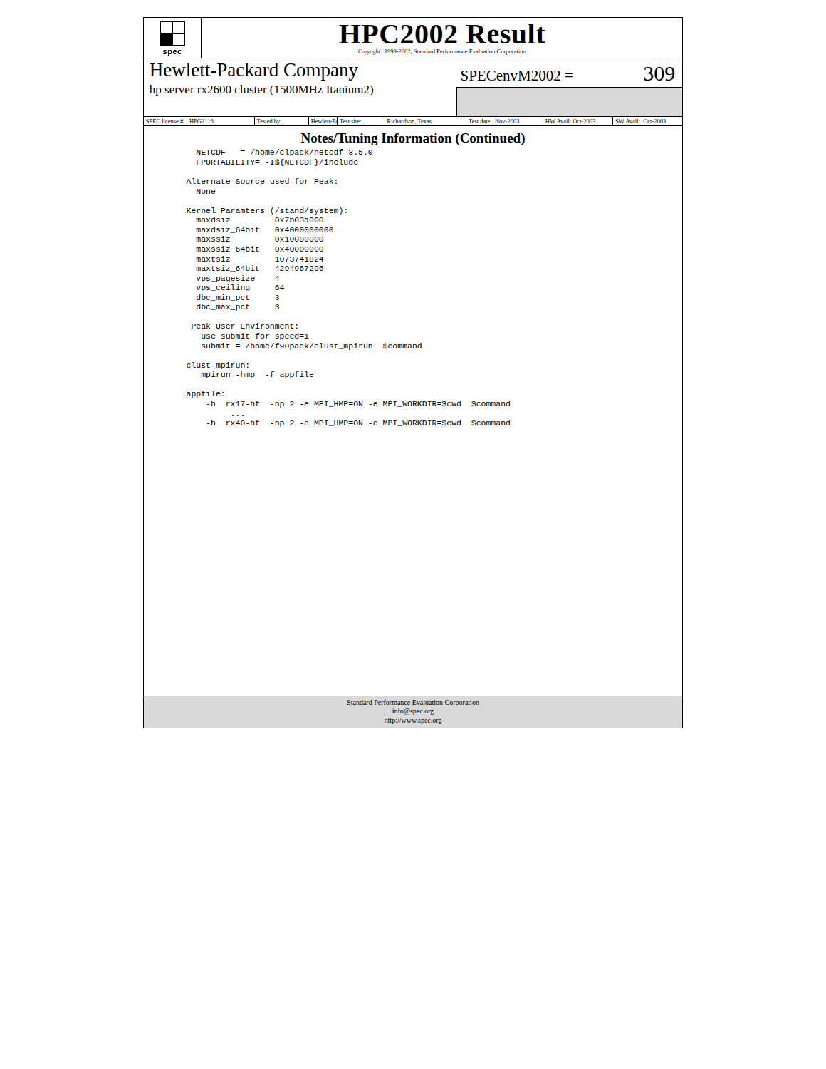spec
HPC2002 Result
Copyright 1999-2002, Standard Performance Evaluation Corporation
Hewlett-Packard Company
hp server rx2600 cluster (1500MHz Itanium2)
SPECenvM2002 = 309
SPEC license #: HPG2116
Tested by:
Hewlett-Packard Company
Test site:
Richardson, Texas
Test date: Nov-2003
HW Avail: Oct-2003
SW Avail: Oct-2003
Notes/Tuning Information (Continued)
   NETCDF   = /home/clpack/netcdf-3.5.0
   FPORTABILITY= -I${NETCDF}/include

 Alternate Source used for Peak:
   None

 Kernel Paramters (/stand/system):
   maxdsiz         0x7b03a000
   maxdsiz_64bit   0x4000000000
   maxssiz         0x10000000
   maxssiz_64bit   0x40000000
   maxtsiz         1073741824
   maxtsiz_64bit   4294967296
   vps_pagesize    4
   vps_ceiling     64
   dbc_min_pct     3
   dbc_max_pct     3

  Peak User Environment:
    use_submit_for_speed=1
    submit = /home/f90pack/clust_mpirun  $command

 clust_mpirun:
    mpirun -hmp  -f appfile

 appfile:
     -h  rx17-hf  -np 2 -e MPI_HMP=ON -e MPI_WORKDIR=$cwd  $command
          ...
     -h  rx40-hf  -np 2 -e MPI_HMP=ON -e MPI_WORKDIR=$cwd  $command
Standard Performance Evaluation Corporation
info@spec.org
http://www.spec.org